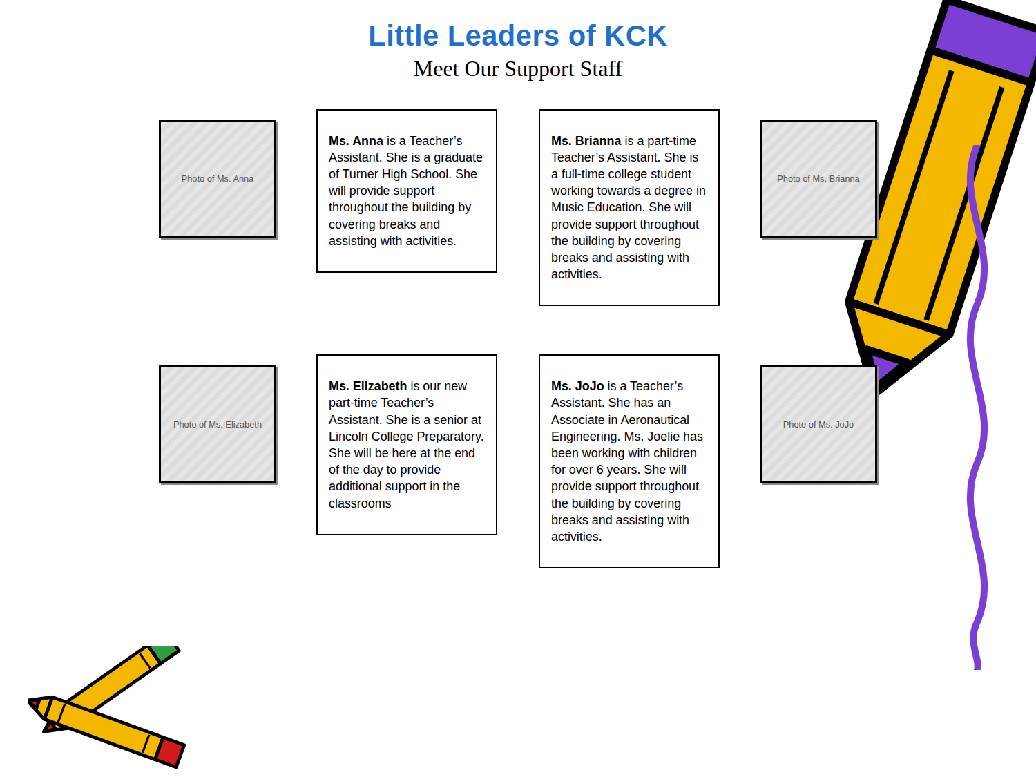Little Leaders of KCK
Meet Our Support Staff
Photo of Ms. Anna
Ms. Anna is a Teacher’s Assistant. She is a graduate of Turner High School. She will provide support throughout the building by covering breaks and assisting with activities.
Photo of Ms. Brianna
Ms. Brianna is a part-time Teacher’s Assistant. She is a full-time college student working towards a degree in Music Education. She will provide support throughout the building by covering breaks and assisting with activities.
Photo of Ms. Elizabeth
Ms. Elizabeth is our new part-time Teacher’s Assistant. She is a senior at Lincoln College Preparatory. She will be here at the end of the day to provide additional support in the classrooms
Photo of Ms. JoJo
Ms. JoJo is a Teacher’s Assistant. She has an Associate in Aeronautical Engineering. Ms. Joelie has been working with children for over 6 years. She will provide support throughout the building by covering breaks and assisting with activities.